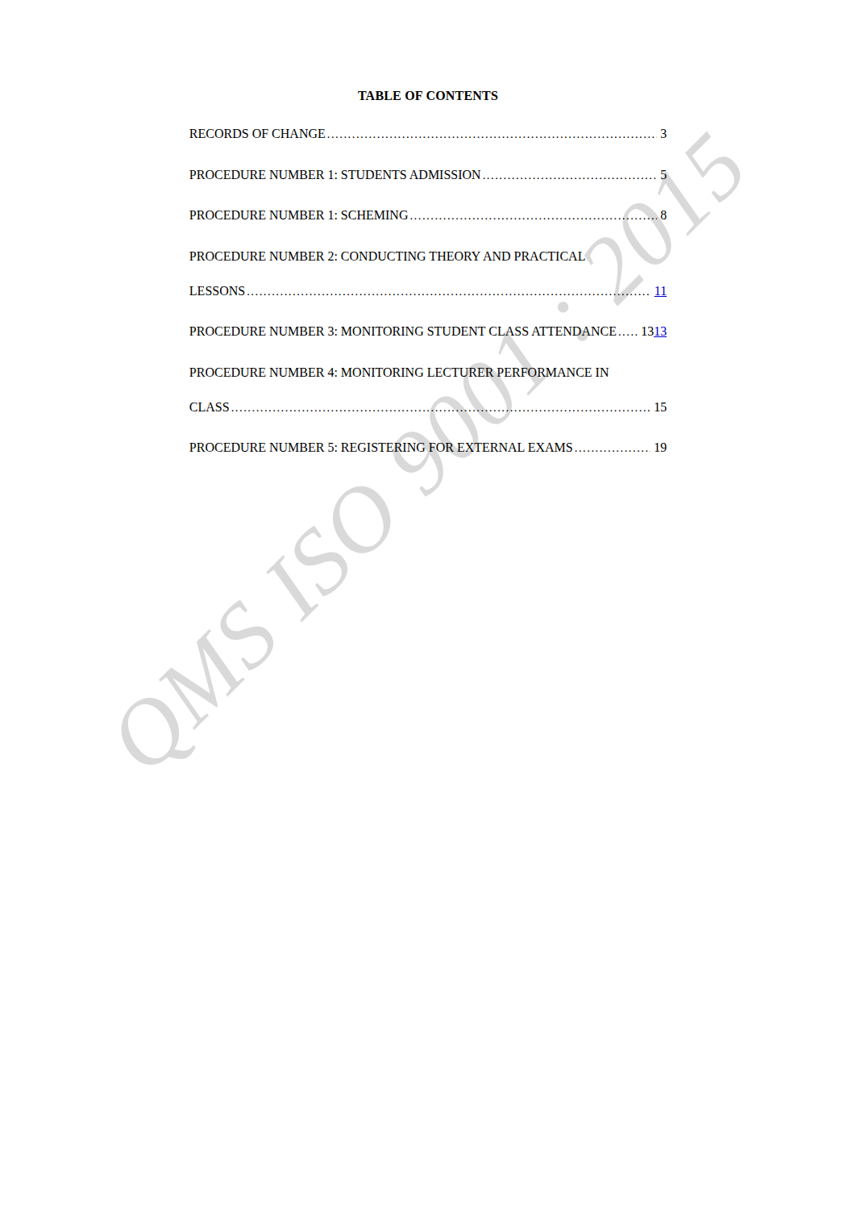QMS ISO 9001 : 2015
TABLE OF CONTENTS
RECORDS OF CHANGE ......................................................................................................... 3
PROCEDURE NUMBER 1: STUDENTS ADMISSION ......................................................... 5
PROCEDURE NUMBER 1: SCHEMING .............................................................................. 8
PROCEDURE NUMBER 2: CONDUCTING THEORY AND PRACTICAL
LESSONS ......................................................................................................................... 11
PROCEDURE NUMBER 3: MONITORING STUDENT CLASS ATTENDANCE ........ 1313
PROCEDURE NUMBER 4: MONITORING LECTURER PERFORMANCE IN
CLASS .............................................................................................................................. 15
PROCEDURE NUMBER 5: REGISTERING FOR EXTERNAL EXAMS .......................... 19